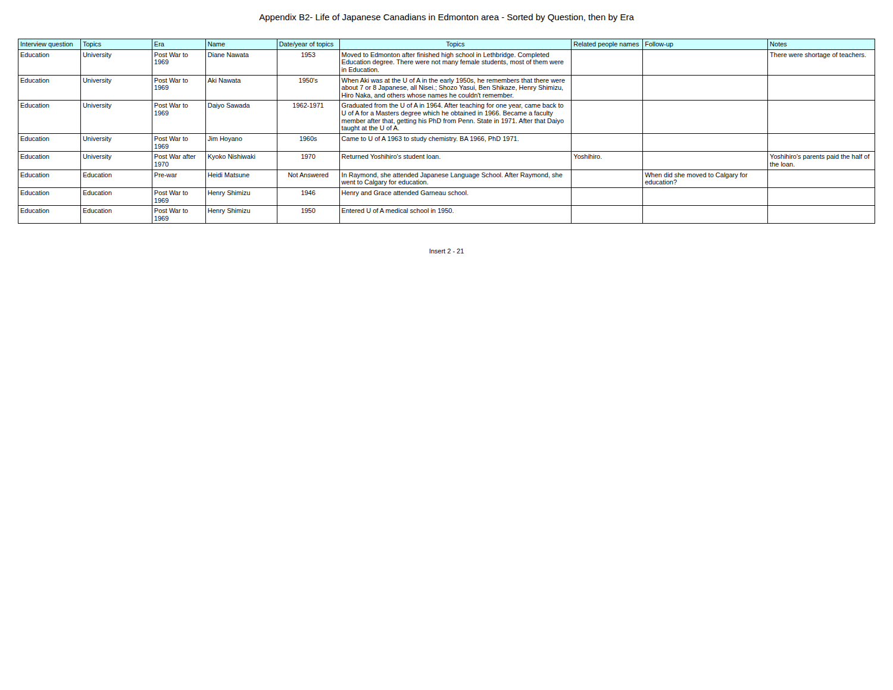Appendix B2- Life of Japanese Canadians in Edmonton area - Sorted by Question, then by Era
| Interview question | Topics | Era | Name | Date/year of topics | Topics | Related people names | Follow-up | Notes |
| --- | --- | --- | --- | --- | --- | --- | --- | --- |
| Education | University | Post War to 1969 | Diane Nawata | 1953 | Moved to Edmonton after finished high school in Lethbridge. Completed Education degree. There were not many female students, most of them were in Education. | | | There were shortage of teachers. |
| Education | University | Post War to 1969 | Aki Nawata | 1950's | When Aki was at the U of A in the early 1950s, he remembers that there were about 7 or 8 Japanese, all Nisei.; Shozo Yasui, Ben Shikaze, Henry Shimizu, Hiro Naka, and others whose names he couldn't remember. | | | |
| Education | University | Post War to 1969 | Daiyo Sawada | 1962-1971 | Graduated from the U of A in 1964. After teaching for one year, came back to U of A for a Masters degree which he obtained in 1966. Became a faculty member after that, getting his PhD from Penn. State in 1971. After that Daiyo taught at the U of A. | | | |
| Education | University | Post War to 1969 | Jim Hoyano | 1960s | Came to U of A 1963 to study chemistry. BA 1966, PhD 1971. | | | |
| Education | University | Post War after 1970 | Kyoko Nishiwaki | 1970 | Returned Yoshihiro's student loan. | Yoshihiro. | | Yoshihiro's parents paid the half of the loan. |
| Education | Education | Pre-war | Heidi Matsune | Not Answered | In Raymond, she attended Japanese Language School. After Raymond, she went to Calgary for education. | | When did she moved to Calgary for education? | |
| Education | Education | Post War to 1969 | Henry Shimizu | 1946 | Henry and Grace attended Garneau school. | | | |
| Education | Education | Post War to 1969 | Henry Shimizu | 1950 | Entered U of A medical school in 1950. | | | |
Insert 2 - 21